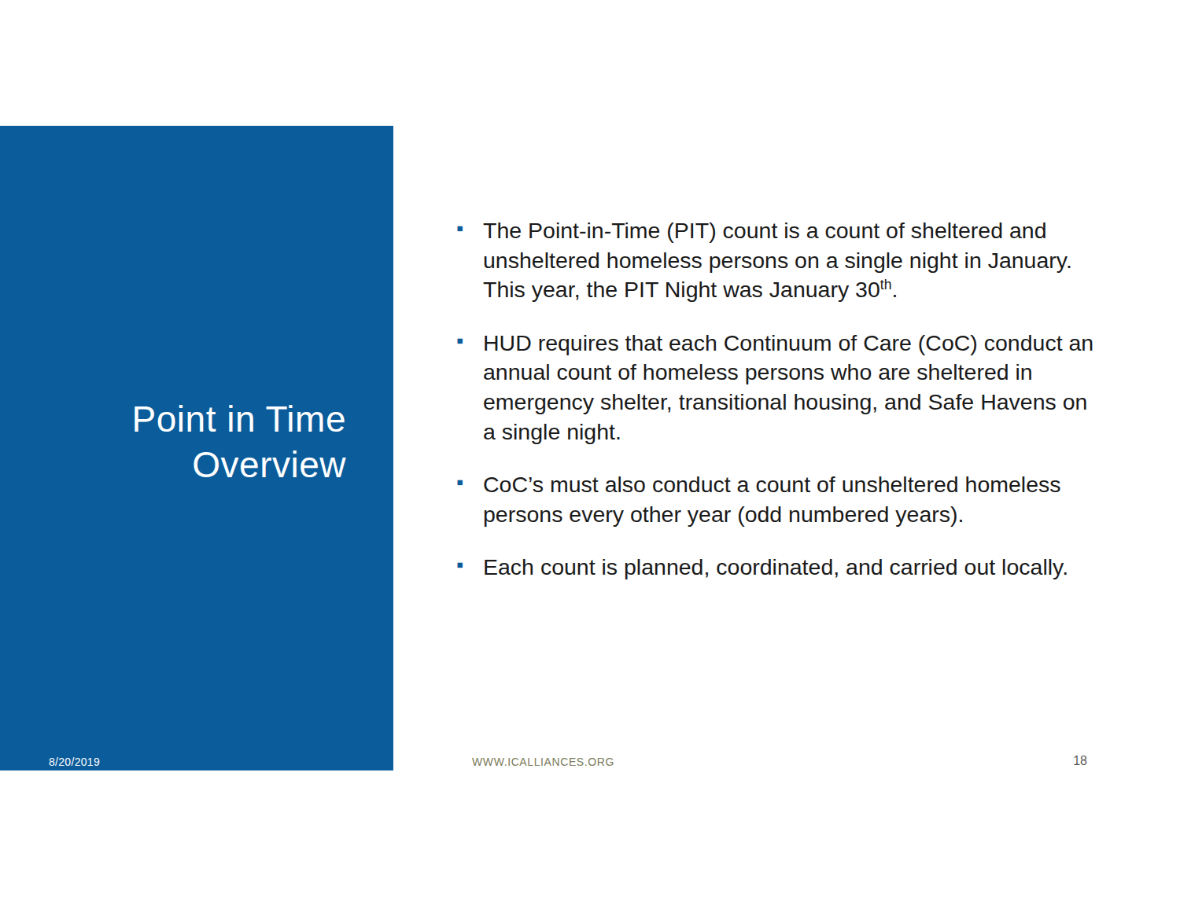Point in Time
Overview
The Point-in-Time (PIT) count is a count of sheltered and unsheltered homeless persons on a single night in January. This year, the PIT Night was January 30th.
HUD requires that each Continuum of Care (CoC) conduct an annual count of homeless persons who are sheltered in emergency shelter, transitional housing, and Safe Havens on a single night.
CoC’s must also conduct a count of unsheltered homeless persons every other year (odd numbered years).
Each count is planned, coordinated, and carried out locally.
8/20/2019
WWW.ICALLIANCES.ORG
18